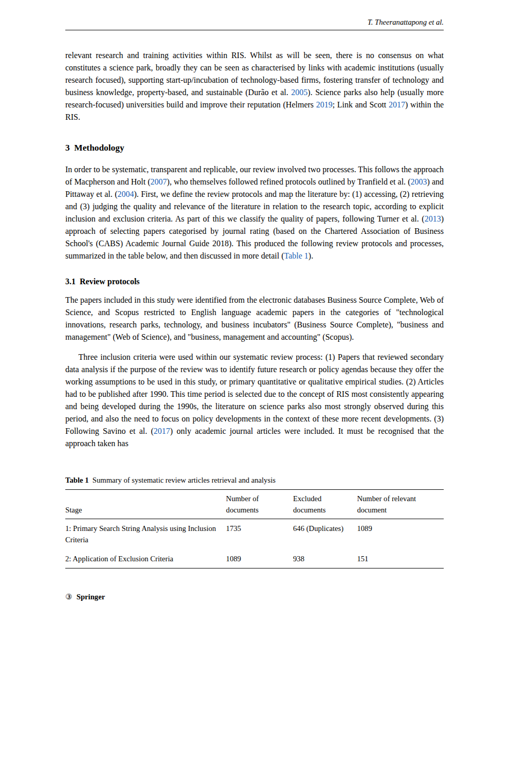T. Theeranattapong et al.
relevant research and training activities within RIS. Whilst as will be seen, there is no consensus on what constitutes a science park, broadly they can be seen as characterised by links with academic institutions (usually research focused), supporting start-up/incubation of technology-based firms, fostering transfer of technology and business knowledge, property-based, and sustainable (Durão et al. 2005). Science parks also help (usually more research-focused) universities build and improve their reputation (Helmers 2019; Link and Scott 2017) within the RIS.
3 Methodology
In order to be systematic, transparent and replicable, our review involved two processes. This follows the approach of Macpherson and Holt (2007), who themselves followed refined protocols outlined by Tranfield et al. (2003) and Pittaway et al. (2004). First, we define the review protocols and map the literature by: (1) accessing, (2) retrieving and (3) judging the quality and relevance of the literature in relation to the research topic, according to explicit inclusion and exclusion criteria. As part of this we classify the quality of papers, following Turner et al. (2013) approach of selecting papers categorised by journal rating (based on the Chartered Association of Business School's (CABS) Academic Journal Guide 2018). This produced the following review protocols and processes, summarized in the table below, and then discussed in more detail (Table 1).
3.1 Review protocols
The papers included in this study were identified from the electronic databases Business Source Complete, Web of Science, and Scopus restricted to English language academic papers in the categories of "technological innovations, research parks, technology, and business incubators" (Business Source Complete), "business and management" (Web of Science), and "business, management and accounting" (Scopus).
Three inclusion criteria were used within our systematic review process: (1) Papers that reviewed secondary data analysis if the purpose of the review was to identify future research or policy agendas because they offer the working assumptions to be used in this study, or primary quantitative or qualitative empirical studies. (2) Articles had to be published after 1990. This time period is selected due to the concept of RIS most consistently appearing and being developed during the 1990s, the literature on science parks also most strongly observed during this period, and also the need to focus on policy developments in the context of these more recent developments. (3) Following Savino et al. (2017) only academic journal articles were included. It must be recognised that the approach taken has
Table 1 Summary of systematic review articles retrieval and analysis
| Stage | Number of documents | Excluded documents | Number of relevant document |
| --- | --- | --- | --- |
| 1: Primary Search String Analysis using Inclusion Criteria | 1735 | 646 (Duplicates) | 1089 |
| 2: Application of Exclusion Criteria | 1089 | 938 | 151 |
③ Springer